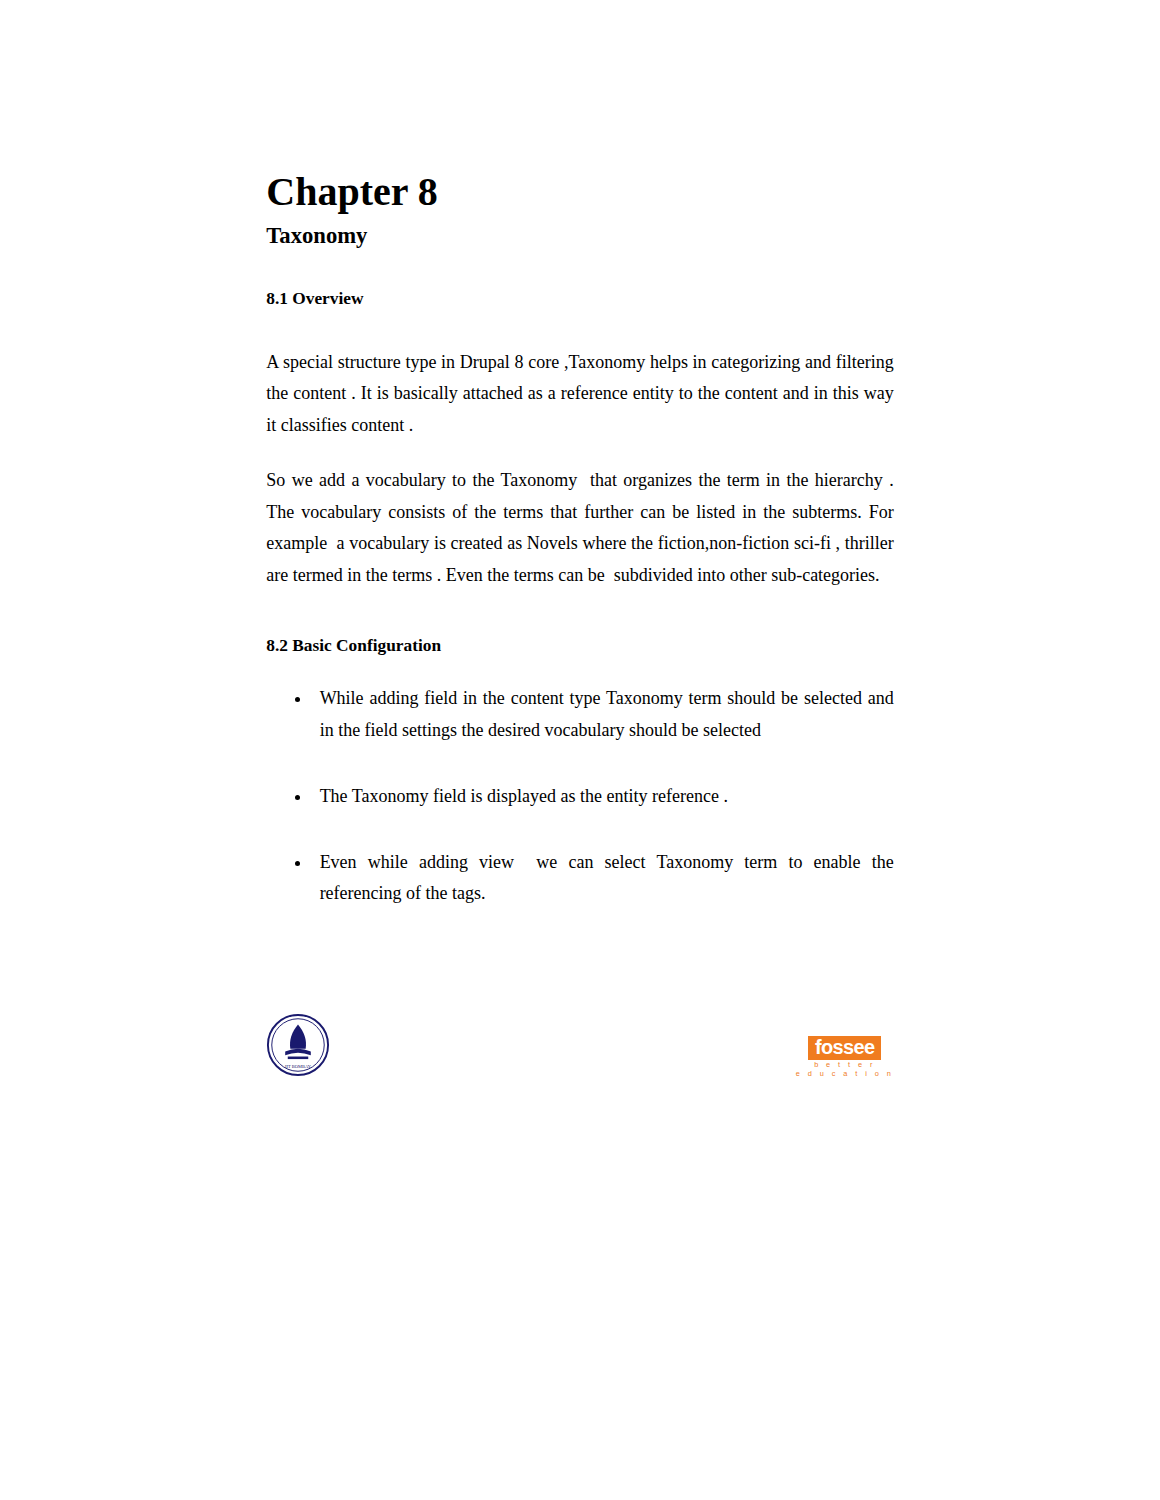Chapter 8
Taxonomy
8.1 Overview
A special structure type in Drupal 8 core ,Taxonomy helps in categorizing and filtering the content . It is basically attached as a reference entity to the content and in this way it classifies content .
So we add a vocabulary to the Taxonomy that organizes the term in the hierarchy . The vocabulary consists of the terms that further can be listed in the subterms. For example a vocabulary is created as Novels where the fiction,non-fiction sci-fi , thriller are termed in the terms . Even the terms can be subdivided into other sub-categories.
8.2 Basic Configuration
While adding field in the content type Taxonomy term should be selected and in the field settings the desired vocabulary should be selected
The Taxonomy field is displayed as the entity reference .
Even while adding view we can select Taxonomy term to enable the referencing of the tags.
IIT BOMBAY
fossee b e t t e r e d u c a t i o n